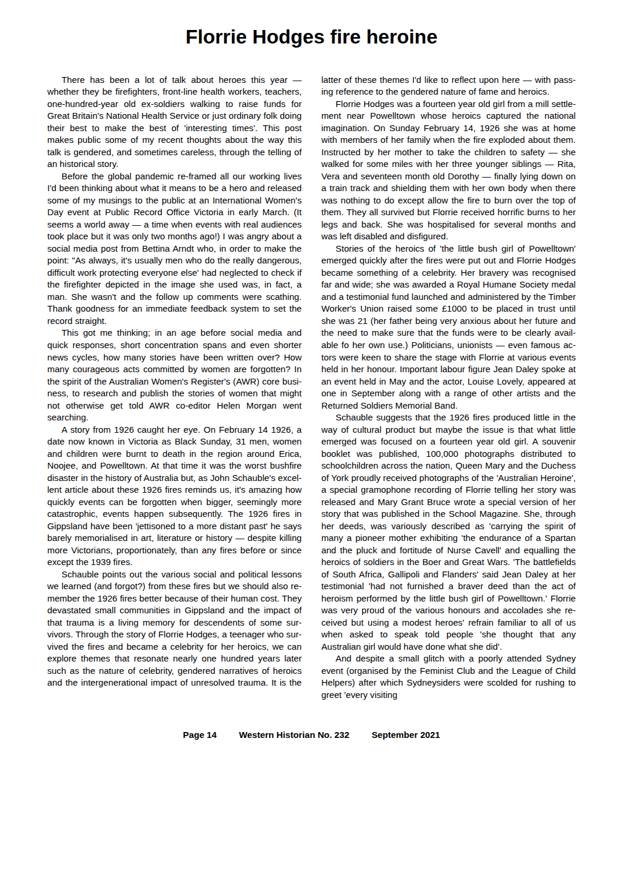Florrie Hodges fire heroine
There has been a lot of talk about heroes this year — whether they be firefighters, front-line health workers, teachers, one-hundred-year old ex-soldiers walking to raise funds for Great Britain's National Health Service or just ordinary folk doing their best to make the best of 'interesting times'. This post makes public some of my recent thoughts about the way this talk is gendered, and sometimes careless, through the telling of an historical story.
Before the global pandemic re-framed all our working lives I'd been thinking about what it means to be a hero and released some of my musings to the public at an International Women's Day event at Public Record Office Victoria in early March. (It seems a world away — a time when events with real audiences took place but it was only two months ago!) I was angry about a social media post from Bettina Arndt who, in order to make the point: "As always, it's usually men who do the really dangerous, difficult work protecting everyone else' had neglected to check if the firefighter depicted in the image she used was, in fact, a man. She wasn't and the follow up comments were scathing. Thank goodness for an immediate feedback system to set the record straight.
This got me thinking; in an age before social media and quick responses, short concentration spans and even shorter news cycles, how many stories have been written over? How many courageous acts committed by women are forgotten? In the spirit of the Australian Women's Register's (AWR) core business, to research and publish the stories of women that might not otherwise get told AWR co-editor Helen Morgan went searching.
A story from 1926 caught her eye. On February 14 1926, a date now known in Victoria as Black Sunday, 31 men, women and children were burnt to death in the region around Erica, Noojee, and Powelltown. At that time it was the worst bushfire disaster in the history of Australia but, as John Schauble's excellent article about these 1926 fires reminds us, it's amazing how quickly events can be forgotten when bigger, seemingly more catastrophic, events happen subsequently. The 1926 fires in Gippsland have been 'jettisoned to a more distant past' he says barely memorialised in art, literature or history — despite killing more Victorians, proportionately, than any fires before or since except the 1939 fires.
Schauble points out the various social and political lessons we learned (and forgot?) from these fires but we should also remember the 1926 fires better because of their human cost. They devastated small communities in Gippsland and the impact of that trauma is a living memory for descendents of some survivors. Through the story of Florrie Hodges, a teenager who survived the fires and became a celebrity for her heroics, we can explore themes that resonate nearly one hundred years later such as the nature of celebrity, gendered narratives of heroics and the intergenerational impact of unresolved trauma. It is the latter of these themes I'd like to reflect upon here — with passing reference to the gendered nature of fame and heroics.
Florrie Hodges was a fourteen year old girl from a mill settlement near Powelltown whose heroics captured the national imagination. On Sunday February 14, 1926 she was at home with members of her family when the fire exploded about them. Instructed by her mother to take the children to safety — she walked for some miles with her three younger siblings — Rita, Vera and seventeen month old Dorothy — finally lying down on a train track and shielding them with her own body when there was nothing to do except allow the fire to burn over the top of them. They all survived but Florrie received horrific burns to her legs and back. She was hospitalised for several months and was left disabled and disfigured.
Stories of the heroics of 'the little bush girl of Powelltown' emerged quickly after the fires were put out and Florrie Hodges became something of a celebrity. Her bravery was recognised far and wide; she was awarded a Royal Humane Society medal and a testimonial fund launched and administered by the Timber Worker's Union raised some £1000 to be placed in trust until she was 21 (her father being very anxious about her future and the need to make sure that the funds were to be clearly available fo her own use.) Politicians, unionists — even famous actors were keen to share the stage with Florrie at various events held in her honour. Important labour figure Jean Daley spoke at an event held in May and the actor, Louise Lovely, appeared at one in September along with a range of other artists and the Returned Soldiers Memorial Band.
Schauble suggests that the 1926 fires produced little in the way of cultural product but maybe the issue is that what little emerged was focused on a fourteen year old girl. A souvenir booklet was published, 100,000 photographs distributed to schoolchildren across the nation, Queen Mary and the Duchess of York proudly received photographs of the 'Australian Heroine', a special gramophone recording of Florrie telling her story was released and Mary Grant Bruce wrote a special version of her story that was published in the School Magazine. She, through her deeds, was variously described as 'carrying the spirit of many a pioneer mother exhibiting 'the endurance of a Spartan and the pluck and fortitude of Nurse Cavell' and equalling the heroics of soldiers in the Boer and Great Wars. 'The battlefields of South Africa, Gallipoli and Flanders' said Jean Daley at her testimonial 'had not furnished a braver deed than the act of heroism performed by the little bush girl of Powelltown.' Florrie was very proud of the various honours and accolades she received but using a modest heroes' refrain familiar to all of us when asked to speak told people 'she thought that any Australian girl would have done what she did'.
And despite a small glitch with a poorly attended Sydney event (organised by the Feminist Club and the League of Child Helpers) after which Sydneysiders were scolded for rushing to greet 'every visiting
Page 14 Western Historian No. 232 September 2021